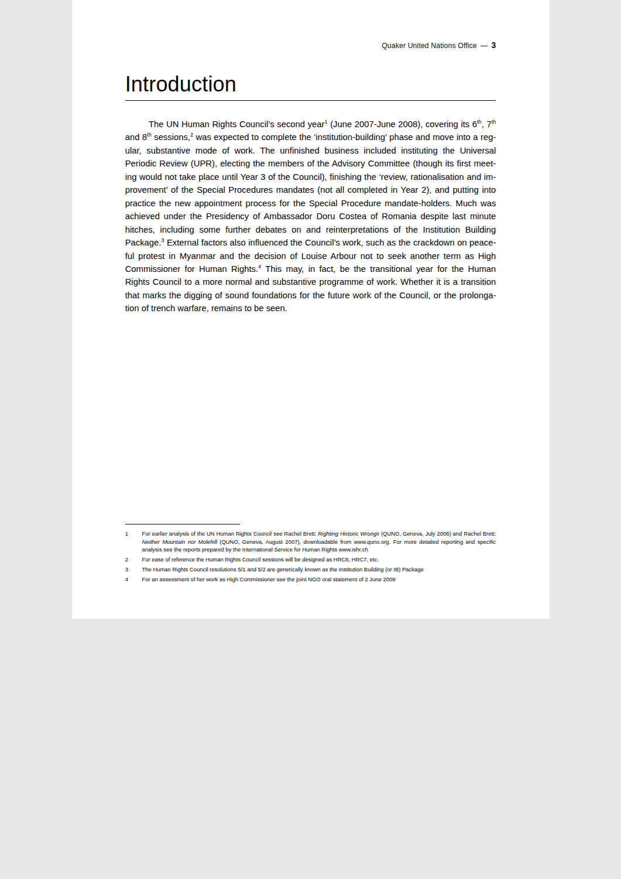Quaker United Nations Office—3
Introduction
The UN Human Rights Council’s second year1 (June 2007-June 2008), covering its 6th, 7th and 8th sessions,2 was expected to complete the ‘institution-building’ phase and move into a regular, substantive mode of work. The unfinished business included instituting the Universal Periodic Review (UPR), electing the members of the Advisory Committee (though its first meeting would not take place until Year 3 of the Council), finishing the ‘review, rationalisation and improvement’ of the Special Procedures mandates (not all completed in Year 2), and putting into practice the new appointment process for the Special Procedure mandate-holders. Much was achieved under the Presidency of Ambassador Doru Costea of Romania despite last minute hitches, including some further debates on and reinterpretations of the Institution Building Package.3 External factors also influenced the Council’s work, such as the crackdown on peaceful protest in Myanmar and the decision of Louise Arbour not to seek another term as High Commissioner for Human Rights.4 This may, in fact, be the transitional year for the Human Rights Council to a more normal and substantive programme of work. Whether it is a transition that marks the digging of sound foundations for the future work of the Council, or the prolongation of trench warfare, remains to be seen.
1 For earlier analysis of the UN Human Rights Council see Rachel Brett: Righting Historic Wrongs (QUNO, Geneva, July 2006) and Rachel Brett: Neither Mountain nor Molehill (QUNO, Geneva, August 2007), downloadable from www.quno.org. For more detailed reporting and specific analysis see the reports prepared by the International Service for Human Rights www.ishr.ch
2 For ease of reference the Human Rights Council sessions will be designed as HRC6, HRC7, etc.
3 The Human Rights Council resolutions 5/1 and 5/2 are generically known as the Institution Building (or IB) Package
4 For an assessment of her work as High Commissioner see the joint NGO oral statement of 2 June 2008